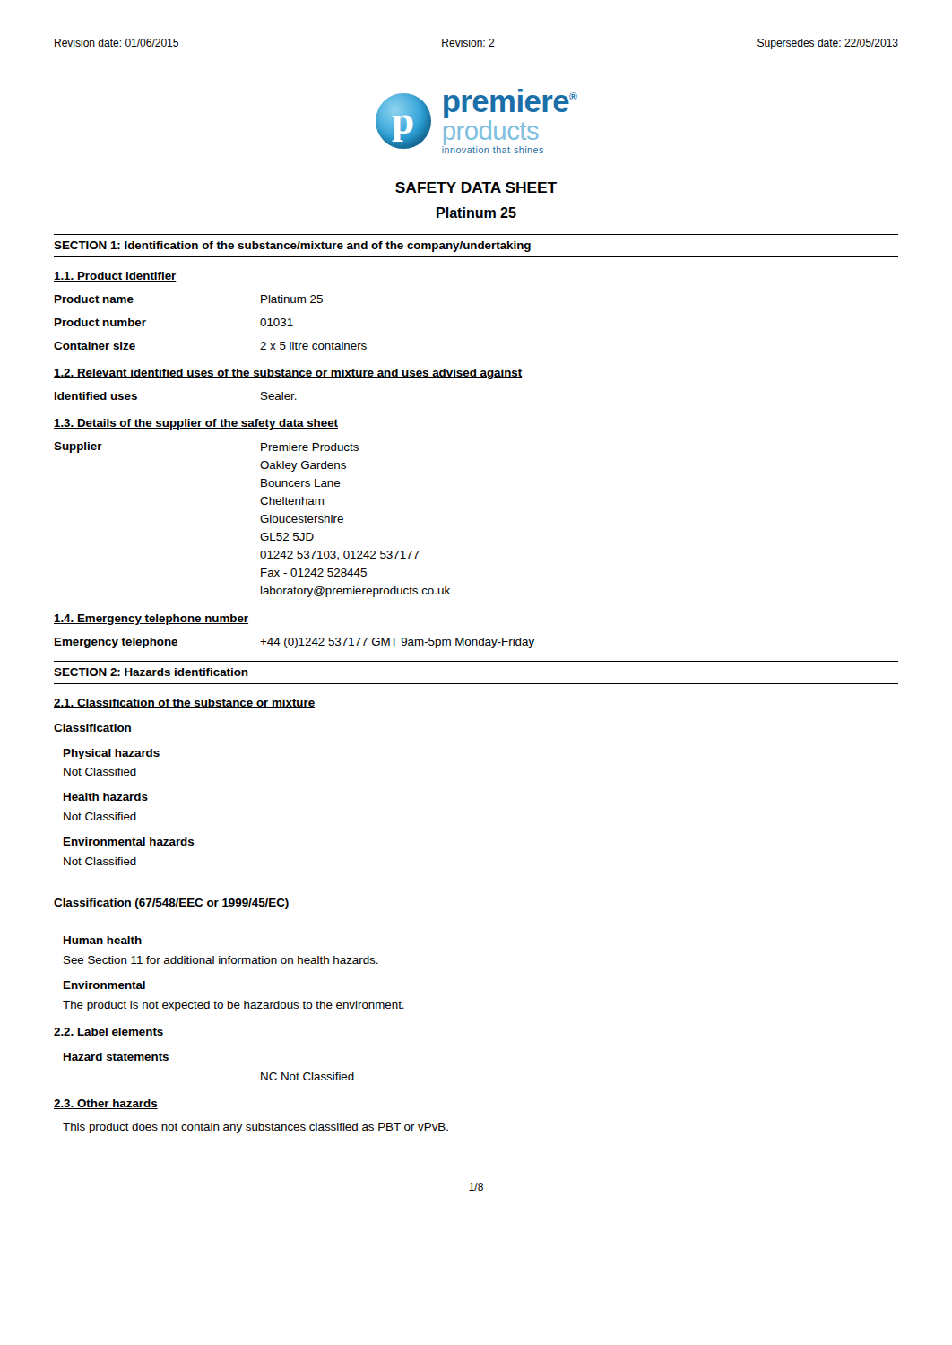Revision date: 01/06/2015
Revision: 2
Supersedes date: 22/05/2013
p
premiere®
products
innovation that shines
SAFETY DATA SHEET
Platinum 25
SECTION 1: Identification of the substance/mixture and of the company/undertaking
1.1. Product identifier
Product name
Platinum 25
Product number
01031
Container size
2 x 5 litre containers
1.2. Relevant identified uses of the substance or mixture and uses advised against
Identified uses
Sealer.
1.3. Details of the supplier of the safety data sheet
Supplier
Premiere Products
Oakley Gardens
Bouncers Lane
Cheltenham
Gloucestershire
GL52 5JD
01242 537103, 01242 537177
Fax - 01242 528445
laboratory@premiereproducts.co.uk
1.4. Emergency telephone number
Emergency telephone
+44 (0)1242 537177 GMT 9am-5pm Monday-Friday
SECTION 2: Hazards identification
2.1. Classification of the substance or mixture
Classification
Physical hazards
Not Classified
Health hazards
Not Classified
Environmental hazards
Not Classified
Classification (67/548/EEC or 1999/45/EC)
Human health
See Section 11 for additional information on health hazards.
Environmental
The product is not expected to be hazardous to the environment.
2.2. Label elements
Hazard statements
NC Not Classified
2.3. Other hazards
This product does not contain any substances classified as PBT or vPvB.
1/8